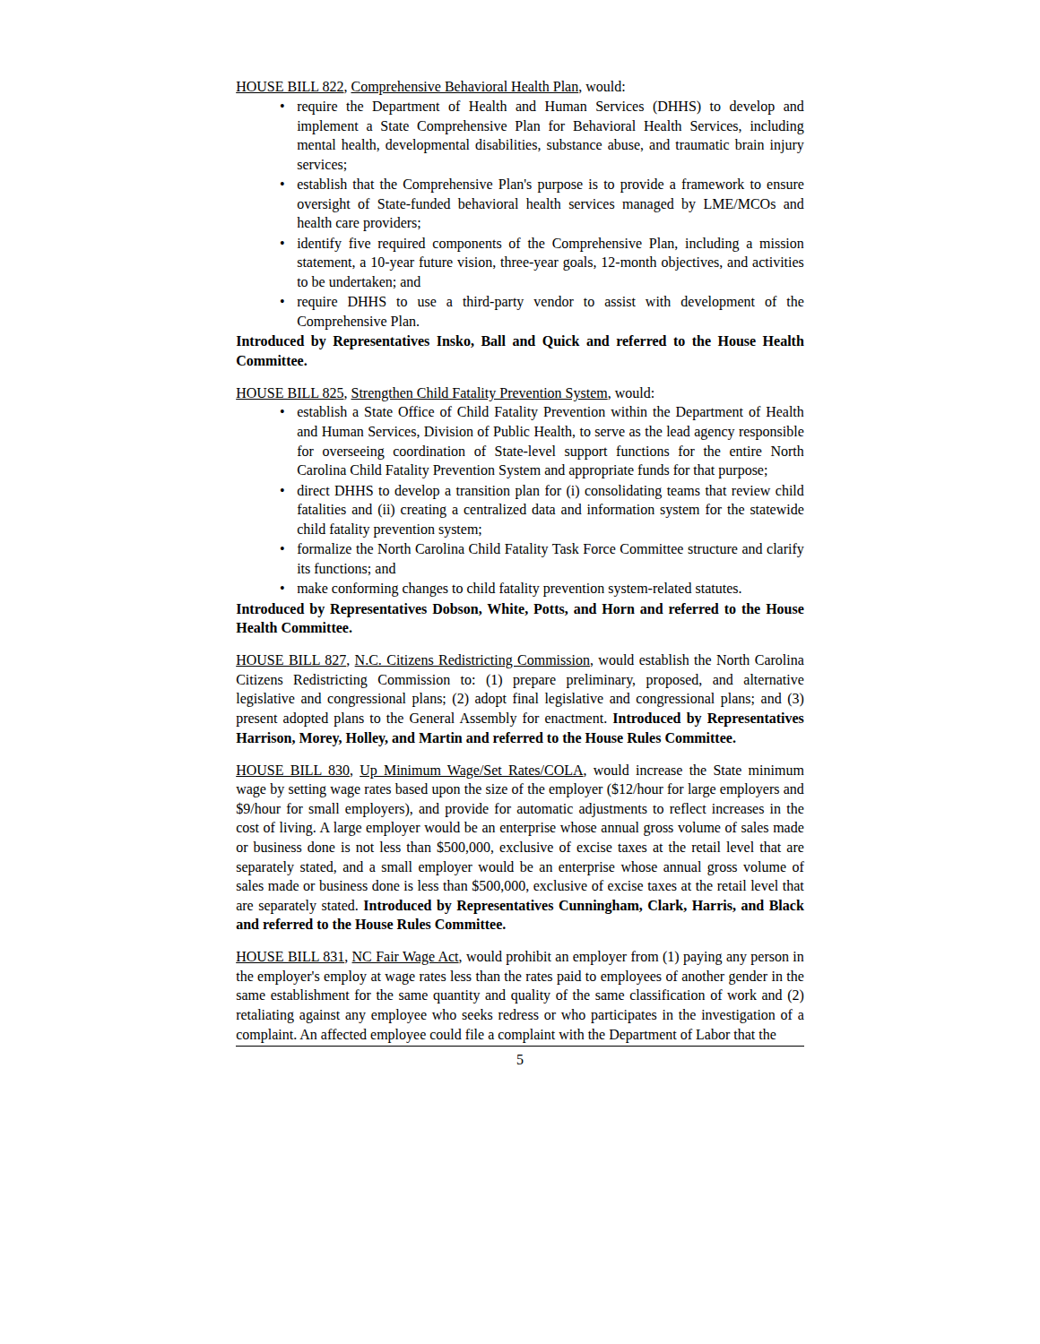HOUSE BILL 822, Comprehensive Behavioral Health Plan, would:
require the Department of Health and Human Services (DHHS) to develop and implement a State Comprehensive Plan for Behavioral Health Services, including mental health, developmental disabilities, substance abuse, and traumatic brain injury services;
establish that the Comprehensive Plan's purpose is to provide a framework to ensure oversight of State-funded behavioral health services managed by LME/MCOs and health care providers;
identify five required components of the Comprehensive Plan, including a mission statement, a 10-year future vision, three-year goals, 12-month objectives, and activities to be undertaken; and
require DHHS to use a third-party vendor to assist with development of the Comprehensive Plan.
Introduced by Representatives Insko, Ball and Quick and referred to the House Health Committee.
HOUSE BILL 825, Strengthen Child Fatality Prevention System, would:
establish a State Office of Child Fatality Prevention within the Department of Health and Human Services, Division of Public Health, to serve as the lead agency responsible for overseeing coordination of State-level support functions for the entire North Carolina Child Fatality Prevention System and appropriate funds for that purpose;
direct DHHS to develop a transition plan for (i) consolidating teams that review child fatalities and (ii) creating a centralized data and information system for the statewide child fatality prevention system;
formalize the North Carolina Child Fatality Task Force Committee structure and clarify its functions; and
make conforming changes to child fatality prevention system-related statutes.
Introduced by Representatives Dobson, White, Potts, and Horn and referred to the House Health Committee.
HOUSE BILL 827, N.C. Citizens Redistricting Commission, would establish the North Carolina Citizens Redistricting Commission to: (1) prepare preliminary, proposed, and alternative legislative and congressional plans; (2) adopt final legislative and congressional plans; and (3) present adopted plans to the General Assembly for enactment. Introduced by Representatives Harrison, Morey, Holley, and Martin and referred to the House Rules Committee.
HOUSE BILL 830, Up Minimum Wage/Set Rates/COLA, would increase the State minimum wage by setting wage rates based upon the size of the employer ($12/hour for large employers and $9/hour for small employers), and provide for automatic adjustments to reflect increases in the cost of living. A large employer would be an enterprise whose annual gross volume of sales made or business done is not less than $500,000, exclusive of excise taxes at the retail level that are separately stated, and a small employer would be an enterprise whose annual gross volume of sales made or business done is less than $500,000, exclusive of excise taxes at the retail level that are separately stated. Introduced by Representatives Cunningham, Clark, Harris, and Black and referred to the House Rules Committee.
HOUSE BILL 831, NC Fair Wage Act, would prohibit an employer from (1) paying any person in the employer's employ at wage rates less than the rates paid to employees of another gender in the same establishment for the same quantity and quality of the same classification of work and (2) retaliating against any employee who seeks redress or who participates in the investigation of a complaint. An affected employee could file a complaint with the Department of Labor that the
5